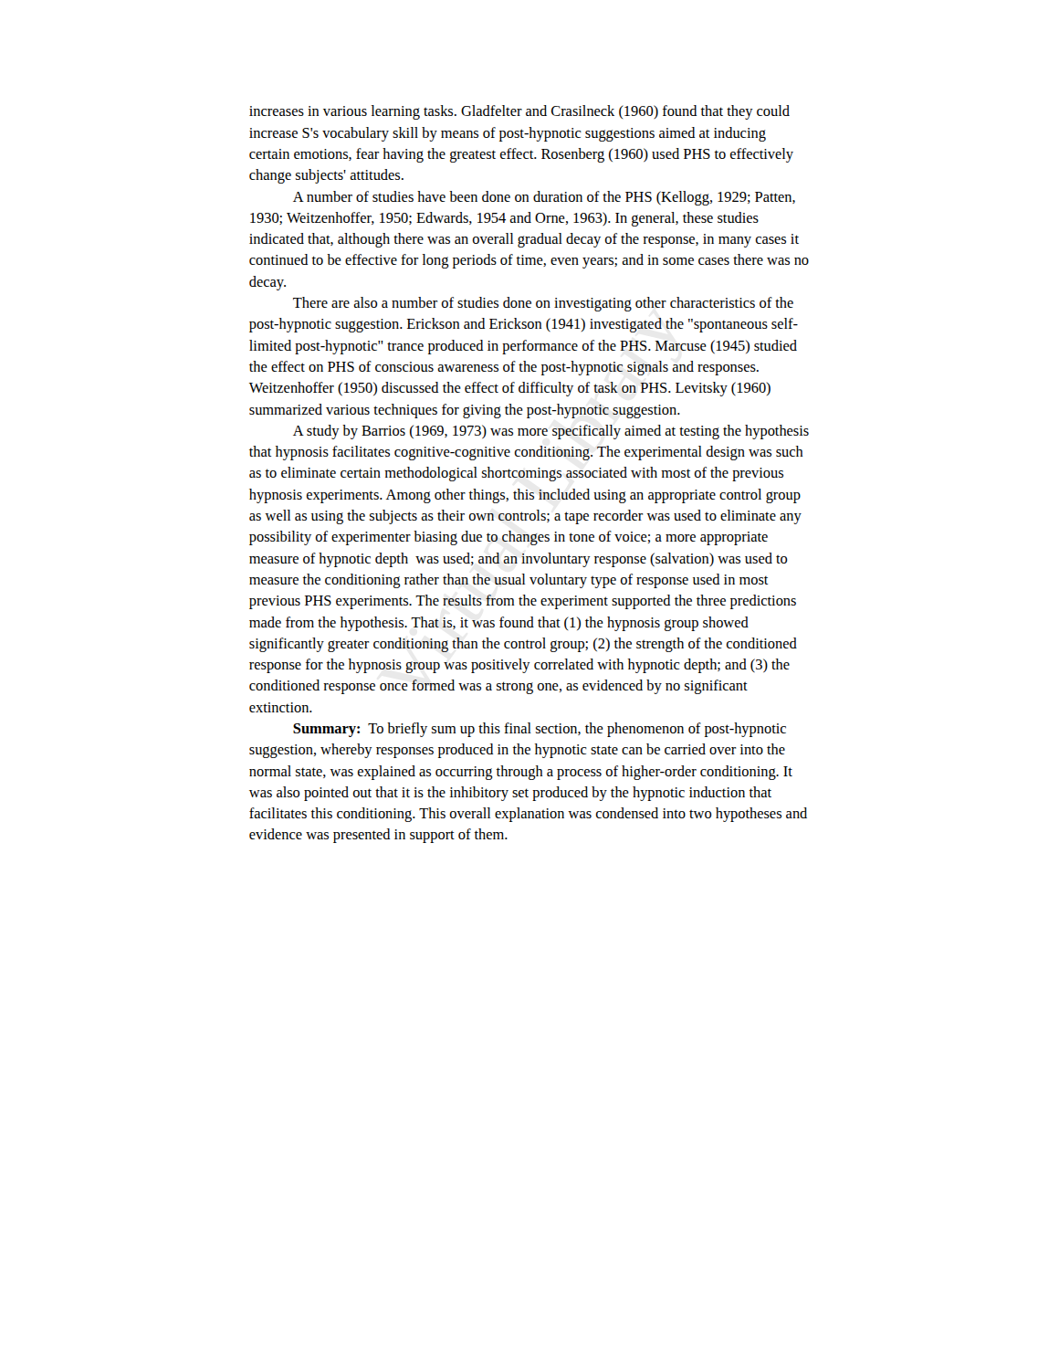Virtual Library
increases in various learning tasks. Gladfelter and Crasilneck (1960) found that they could increase S's vocabulary skill by means of post-hypnotic suggestions aimed at inducing certain emotions, fear having the greatest effect. Rosenberg (1960) used PHS to effectively change subjects' attitudes.
A number of studies have been done on duration of the PHS (Kellogg, 1929; Patten, 1930; Weitzenhoffer, 1950; Edwards, 1954 and Orne, 1963). In general, these studies indicated that, although there was an overall gradual decay of the response, in many cases it continued to be effective for long periods of time, even years; and in some cases there was no decay.
There are also a number of studies done on investigating other characteristics of the post-hypnotic suggestion. Erickson and Erickson (1941) investigated the "spontaneous self-limited post-hypnotic" trance produced in performance of the PHS. Marcuse (1945) studied the effect on PHS of conscious awareness of the post-hypnotic signals and responses. Weitzenhoffer (1950) discussed the effect of difficulty of task on PHS. Levitsky (1960) summarized various techniques for giving the post-hypnotic suggestion.
A study by Barrios (1969, 1973) was more specifically aimed at testing the hypothesis that hypnosis facilitates cognitive-cognitive conditioning. The experimental design was such as to eliminate certain methodological shortcomings associated with most of the previous hypnosis experiments. Among other things, this included using an appropriate control group as well as using the subjects as their own controls; a tape recorder was used to eliminate any possibility of experimenter biasing due to changes in tone of voice; a more appropriate measure of hypnotic depth was used; and an involuntary response (salvation) was used to measure the conditioning rather than the usual voluntary type of response used in most previous PHS experiments. The results from the experiment supported the three predictions made from the hypothesis. That is, it was found that (1) the hypnosis group showed significantly greater conditioning than the control group; (2) the strength of the conditioned response for the hypnosis group was positively correlated with hypnotic depth; and (3) the conditioned response once formed was a strong one, as evidenced by no significant extinction.
Summary: To briefly sum up this final section, the phenomenon of post-hypnotic suggestion, whereby responses produced in the hypnotic state can be carried over into the normal state, was explained as occurring through a process of higher-order conditioning. It was also pointed out that it is the inhibitory set produced by the hypnotic induction that facilitates this conditioning. This overall explanation was condensed into two hypotheses and evidence was presented in support of them.